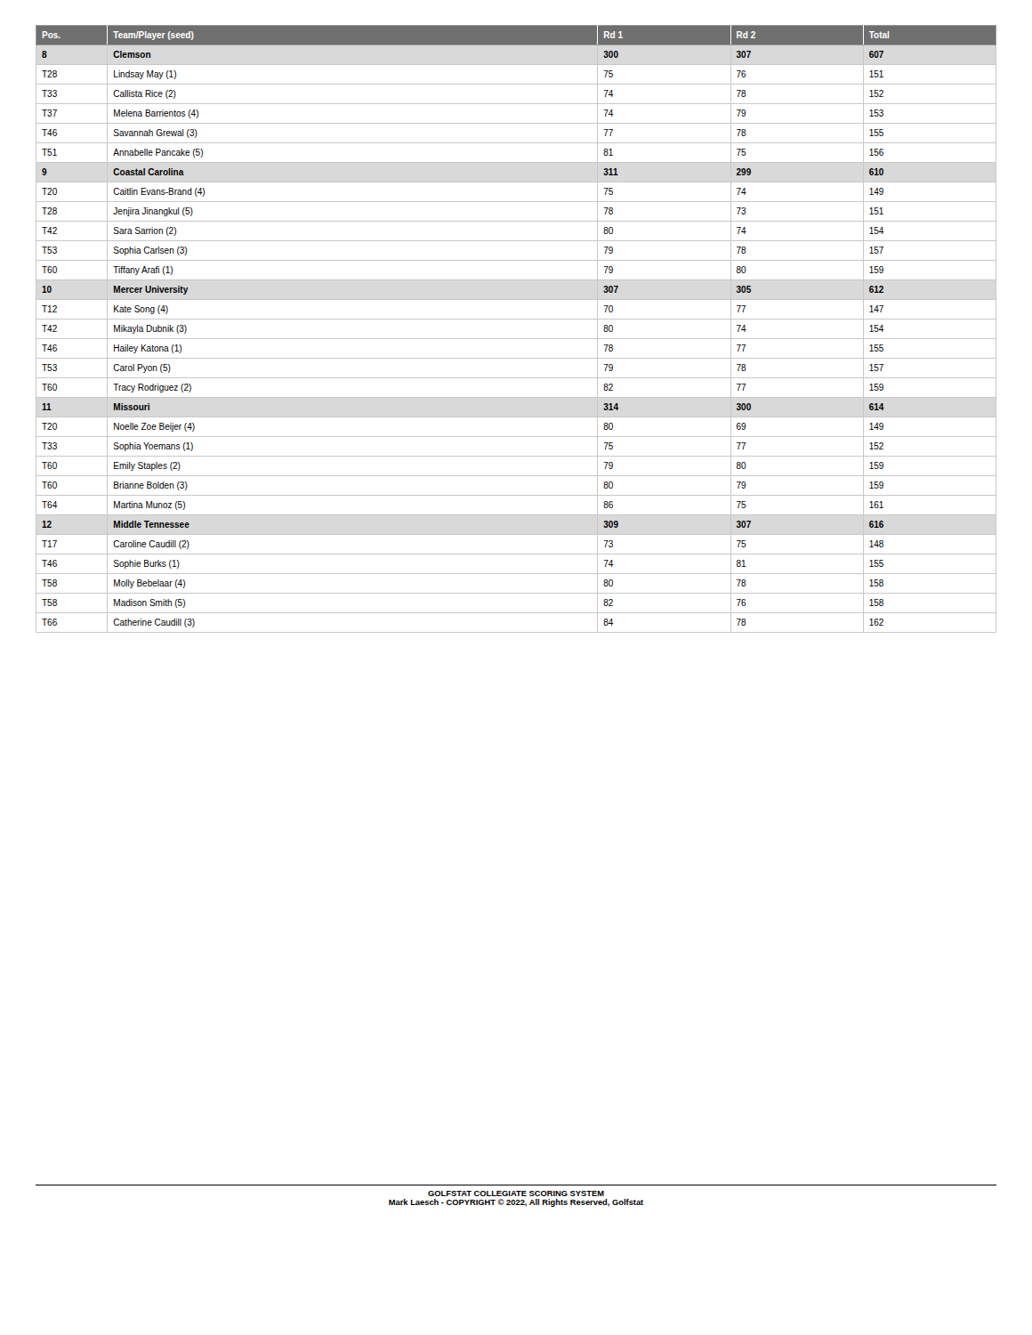| Pos. | Team/Player (seed) | Rd 1 | Rd 2 | Total |
| --- | --- | --- | --- | --- |
| 8 | Clemson | 300 | 307 | 607 |
| T28 | Lindsay May (1) | 75 | 76 | 151 |
| T33 | Callista Rice (2) | 74 | 78 | 152 |
| T37 | Melena Barrientos (4) | 74 | 79 | 153 |
| T46 | Savannah Grewal (3) | 77 | 78 | 155 |
| T51 | Annabelle Pancake (5) | 81 | 75 | 156 |
| 9 | Coastal Carolina | 311 | 299 | 610 |
| T20 | Caitlin Evans-Brand (4) | 75 | 74 | 149 |
| T28 | Jenjira Jinangkul (5) | 78 | 73 | 151 |
| T42 | Sara Sarrion (2) | 80 | 74 | 154 |
| T53 | Sophia Carlsen (3) | 79 | 78 | 157 |
| T60 | Tiffany Arafi (1) | 79 | 80 | 159 |
| 10 | Mercer University | 307 | 305 | 612 |
| T12 | Kate Song (4) | 70 | 77 | 147 |
| T42 | Mikayla Dubnik (3) | 80 | 74 | 154 |
| T46 | Hailey Katona (1) | 78 | 77 | 155 |
| T53 | Carol Pyon (5) | 79 | 78 | 157 |
| T60 | Tracy Rodriguez (2) | 82 | 77 | 159 |
| 11 | Missouri | 314 | 300 | 614 |
| T20 | Noelle Zoe Beijer (4) | 80 | 69 | 149 |
| T33 | Sophia Yoemans (1) | 75 | 77 | 152 |
| T60 | Emily Staples (2) | 79 | 80 | 159 |
| T60 | Brianne Bolden (3) | 80 | 79 | 159 |
| T64 | Martina Munoz (5) | 86 | 75 | 161 |
| 12 | Middle Tennessee | 309 | 307 | 616 |
| T17 | Caroline Caudill (2) | 73 | 75 | 148 |
| T46 | Sophie Burks (1) | 74 | 81 | 155 |
| T58 | Molly Bebelaar (4) | 80 | 78 | 158 |
| T58 | Madison Smith (5) | 82 | 76 | 158 |
| T66 | Catherine Caudill (3) | 84 | 78 | 162 |
GOLFSTAT COLLEGIATE SCORING SYSTEM
Mark Laesch - COPYRIGHT © 2022, All Rights Reserved, Golfstat